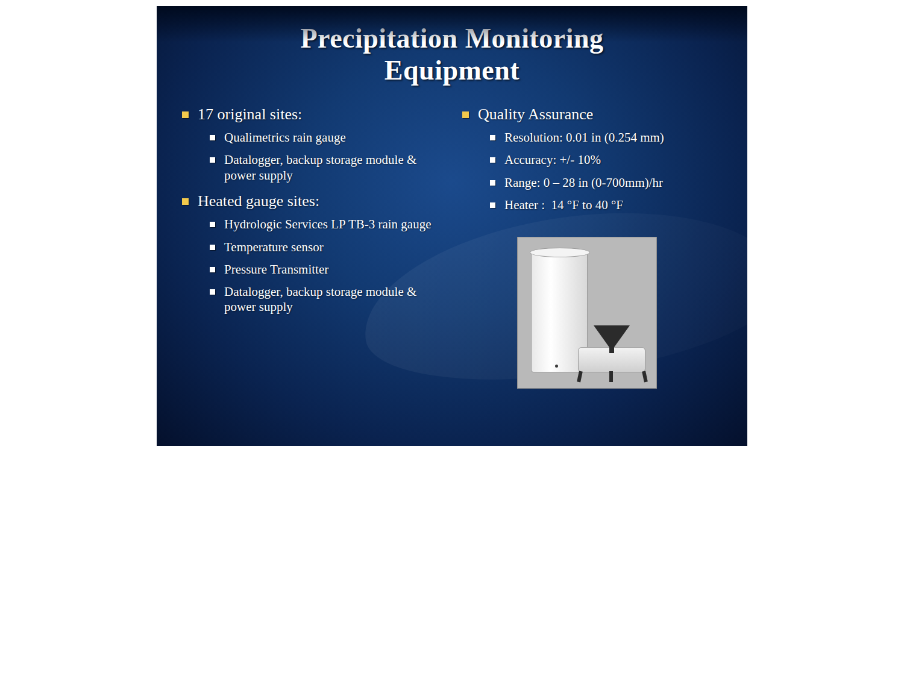Precipitation Monitoring
Equipment
17 original sites:
Qualimetrics rain gauge
Datalogger, backup storage module & power supply
Heated gauge sites:
Hydrologic Services LP TB-3 rain gauge
Temperature sensor
Pressure Transmitter
Datalogger, backup storage module & power supply
Quality Assurance
Resolution: 0.01 in (0.254 mm)
Accuracy: +/- 10%
Range: 0 – 28 in (0-700mm)/hr
Heater : 14 °F to 40 °F